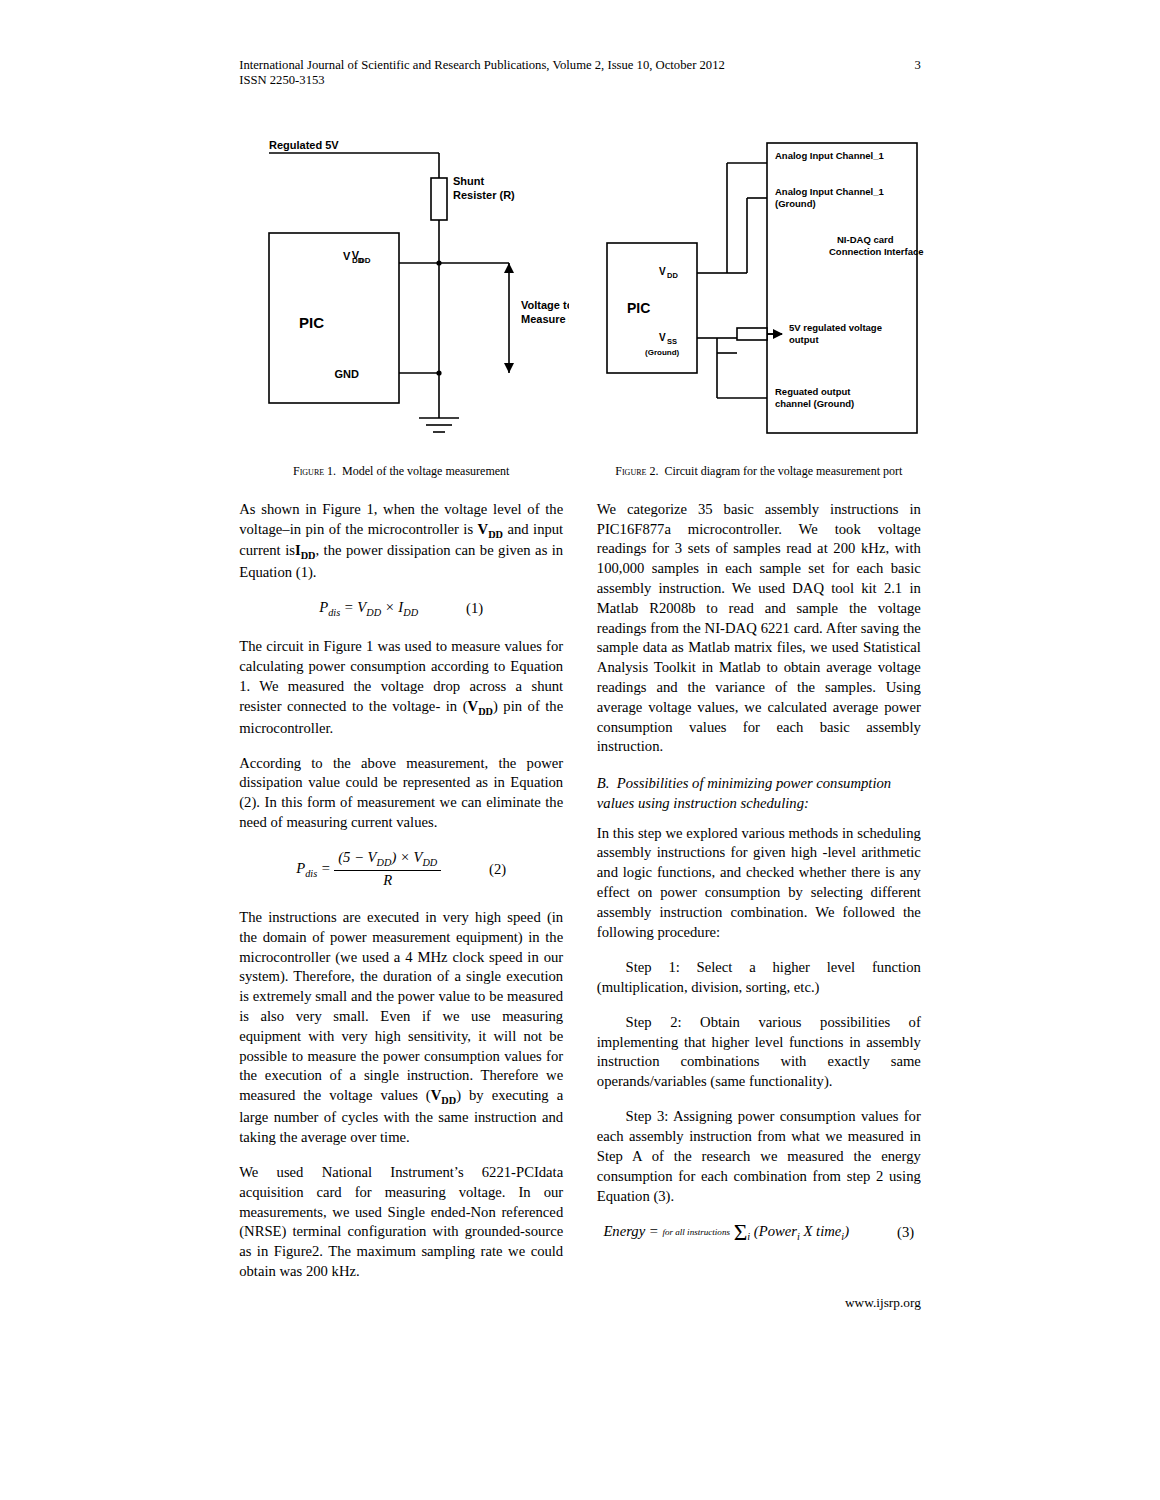International Journal of Scientific and Research Publications, Volume 2, Issue 10, October 2012
ISSN 2250-3153 3
Regulated 5V Shunt Resister (R) V DD PIC GND Voltage to Measure (V) V DD
Figure 1. Model of the voltage measurement
As shown in Figure 1, when the voltage level of the voltage–in pin of the microcontroller is VDD and input current isIDD, the power dissipation can be given as in Equation (1).
Pdis = VDD × IDD (1)
The circuit in Figure 1 was used to measure values for calculating power consumption according to Equation 1. We measured the voltage drop across a shunt resister connected to the voltage- in (VDD) pin of the microcontroller.
According to the above measurement, the power dissipation value could be represented as in Equation (2). In this form of measurement we can eliminate the need of measuring current values.
Pdis = (5 − VDD) × VDD R (2)
The instructions are executed in very high speed (in the domain of power measurement equipment) in the microcontroller (we used a 4 MHz clock speed in our system). Therefore, the duration of a single execution is extremely small and the power value to be measured is also very small. Even if we use measuring equipment with very high sensitivity, it will not be possible to measure the power consumption values for the execution of a single instruction. Therefore we measured the voltage values (VDD) by executing a large number of cycles with the same instruction and taking the average over time.
We used National Instrument’s 6221-PCIdata acquisition card for measuring voltage. In our measurements, we used Single ended-Non referenced (NRSE) terminal configuration with grounded-source as in Figure2. The maximum sampling rate we could obtain was 200 kHz.
Analog Input Channel_1 Analog Input Channel_1 (Ground) NI-DAQ card Connection Interface 5V regulated voltage output Reguated output channel (Ground) PIC V DD V SS (Ground)
Figure 2. Circuit diagram for the voltage measurement port
We categorize 35 basic assembly instructions in PIC16F877a microcontroller. We took voltage readings for 3 sets of samples read at 200 kHz, with 100,000 samples in each sample set for each basic assembly instruction. We used DAQ tool kit 2.1 in Matlab R2008b to read and sample the voltage readings from the NI-DAQ 6221 card. After saving the sample data as Matlab matrix files, we used Statistical Analysis Toolkit in Matlab to obtain average voltage readings and the variance of the samples. Using average voltage values, we calculated average power consumption values for each basic assembly instruction.
B. Possibilities of minimizing power consumption values using instruction scheduling:
In this step we explored various methods in scheduling assembly instructions for given high -level arithmetic and logic functions, and checked whether there is any effect on power consumption by selecting different assembly instruction combination. We followed the following procedure:
Step 1: Select a higher level function (multiplication, division, sorting, etc.)
Step 2: Obtain various possibilities of implementing that higher level functions in assembly instruction combinations with exactly same operands/variables (same functionality).
Step 3: Assigning power consumption values for each assembly instruction from what we measured in Step A of the research we measured the energy consumption for each combination from step 2 using Equation (3).
Energy = for all instructions Σi (Poweri X timei) (3)
www.ijsrp.org